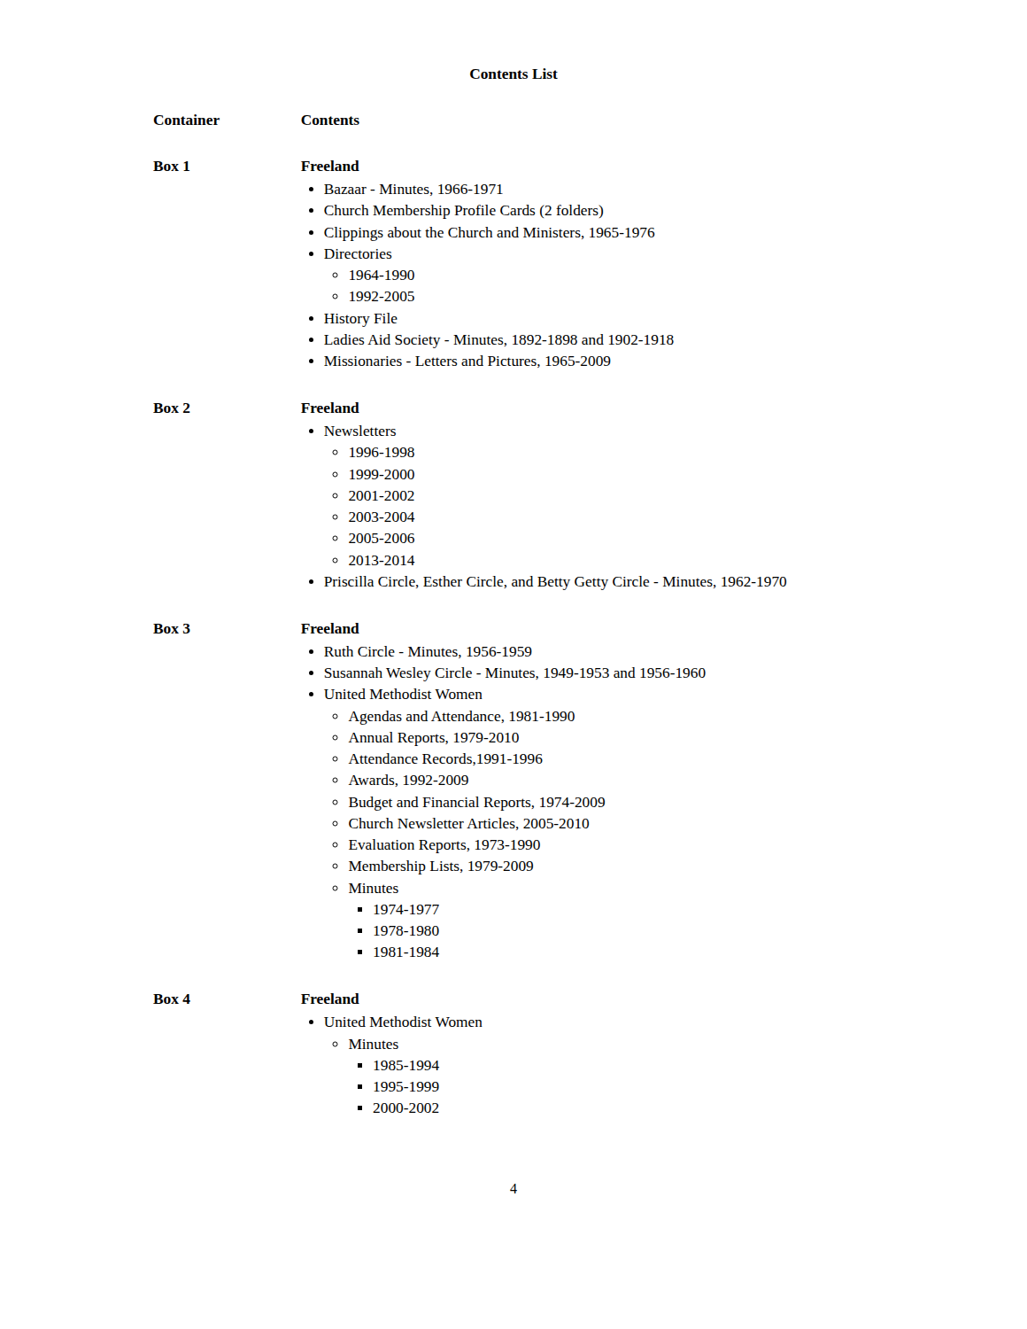Contents List
| Container | Contents |
| --- | --- |
| Box 1 | Freeland Bazaar - Minutes, 1966-1971 Church Membership Profile Cards (2 folders) Clippings about the Church and Ministers, 1965-1976 Directories 1964-1990 1992-2005 History File Ladies Aid Society - Minutes, 1892-1898 and 1902-1918 Missionaries - Letters and Pictures, 1965-2009 |
| Box 2 | Freeland Newsletters 1996-1998 1999-2000 2001-2002 2003-2004 2005-2006 2013-2014 Priscilla Circle, Esther Circle, and Betty Getty Circle - Minutes, 1962-1970 |
| Box 3 | Freeland Ruth Circle - Minutes, 1956-1959 Susannah Wesley Circle - Minutes, 1949-1953 and 1956-1960 United Methodist Women Agendas and Attendance, 1981-1990 Annual Reports, 1979-2010 Attendance Records,1991-1996 Awards, 1992-2009 Budget and Financial Reports, 1974-2009 Church Newsletter Articles, 2005-2010 Evaluation Reports, 1973-1990 Membership Lists, 1979-2009 Minutes 1974-1977 1978-1980 1981-1984 |
| Box 4 | Freeland United Methodist Women Minutes 1985-1994 1995-1999 2000-2002 |
4